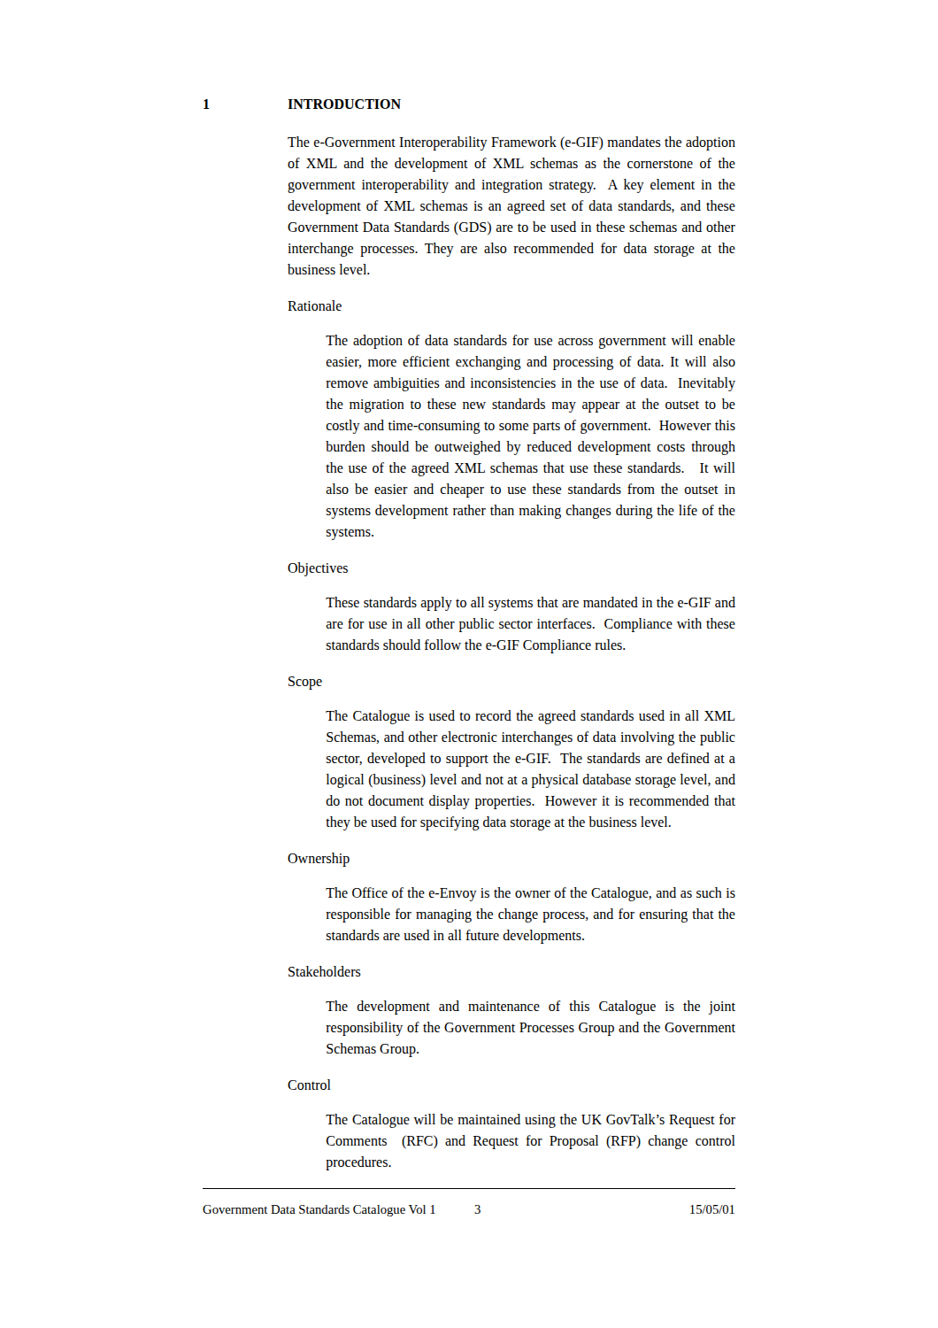1 INTRODUCTION
The e-Government Interoperability Framework (e-GIF) mandates the adoption of XML and the development of XML schemas as the cornerstone of the government interoperability and integration strategy. A key element in the development of XML schemas is an agreed set of data standards, and these Government Data Standards (GDS) are to be used in these schemas and other interchange processes. They are also recommended for data storage at the business level.
Rationale
The adoption of data standards for use across government will enable easier, more efficient exchanging and processing of data. It will also remove ambiguities and inconsistencies in the use of data. Inevitably the migration to these new standards may appear at the outset to be costly and time-consuming to some parts of government. However this burden should be outweighed by reduced development costs through the use of the agreed XML schemas that use these standards. It will also be easier and cheaper to use these standards from the outset in systems development rather than making changes during the life of the systems.
Objectives
These standards apply to all systems that are mandated in the e-GIF and are for use in all other public sector interfaces. Compliance with these standards should follow the e-GIF Compliance rules.
Scope
The Catalogue is used to record the agreed standards used in all XML Schemas, and other electronic interchanges of data involving the public sector, developed to support the e-GIF. The standards are defined at a logical (business) level and not at a physical database storage level, and do not document display properties. However it is recommended that they be used for specifying data storage at the business level.
Ownership
The Office of the e-Envoy is the owner of the Catalogue, and as such is responsible for managing the change process, and for ensuring that the standards are used in all future developments.
Stakeholders
The development and maintenance of this Catalogue is the joint responsibility of the Government Processes Group and the Government Schemas Group.
Control
The Catalogue will be maintained using the UK GovTalk’s Request for Comments (RFC) and Request for Proposal (RFP) change control procedures.
Government Data Standards Catalogue Vol 1 3 15/05/01